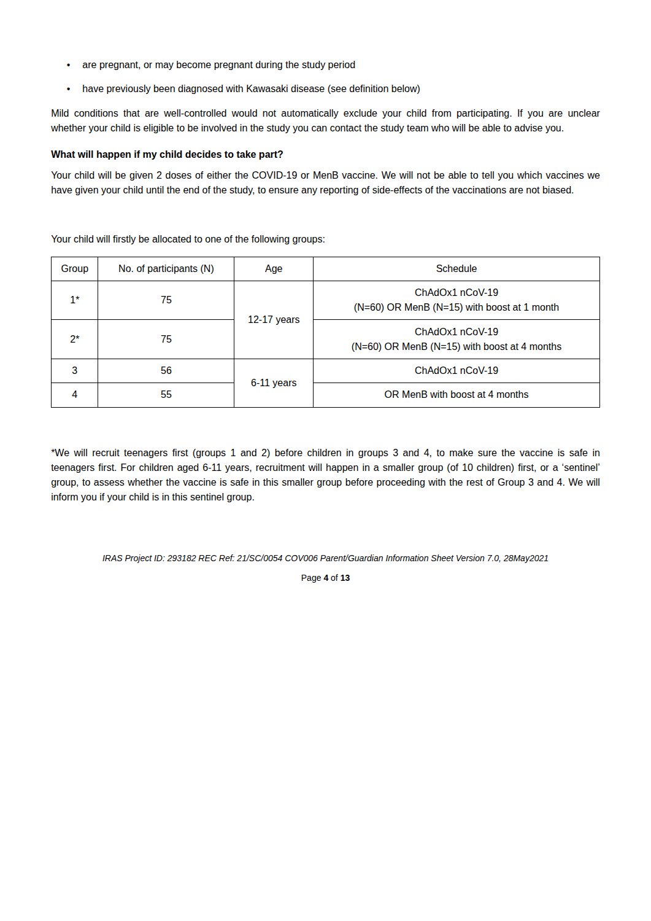are pregnant, or may become pregnant during the study period
have previously been diagnosed with Kawasaki disease (see definition below)
Mild conditions that are well-controlled would not automatically exclude your child from participating. If you are unclear whether your child is eligible to be involved in the study you can contact the study team who will be able to advise you.
What will happen if my child decides to take part?
Your child will be given 2 doses of either the COVID-19 or MenB vaccine. We will not be able to tell you which vaccines we have given your child until the end of the study, to ensure any reporting of side-effects of the vaccinations are not biased.
Your child will firstly be allocated to one of the following groups:
| Group | No. of participants (N) | Age | Schedule |
| --- | --- | --- | --- |
| 1* | 75 | 12-17 years | ChAdOx1 nCoV-19 (N=60) OR MenB (N=15) with boost at 1 month |
| 2* | 75 | ChAdOx1 nCoV-19 (N=60) OR MenB (N=15) with boost at 4 months |
| 3 | 56 | 6-11 years | ChAdOx1 nCoV-19 |
| 4 | 55 | OR MenB with boost at 4 months |
*We will recruit teenagers first (groups 1 and 2) before children in groups 3 and 4, to make sure the vaccine is safe in teenagers first. For children aged 6-11 years, recruitment will happen in a smaller group (of 10 children) first, or a ‘sentinel’ group, to assess whether the vaccine is safe in this smaller group before proceeding with the rest of Group 3 and 4. We will inform you if your child is in this sentinel group.
IRAS Project ID: 293182 REC Ref: 21/SC/0054 COV006 Parent/Guardian Information Sheet Version 7.0, 28May2021
Page 4 of 13